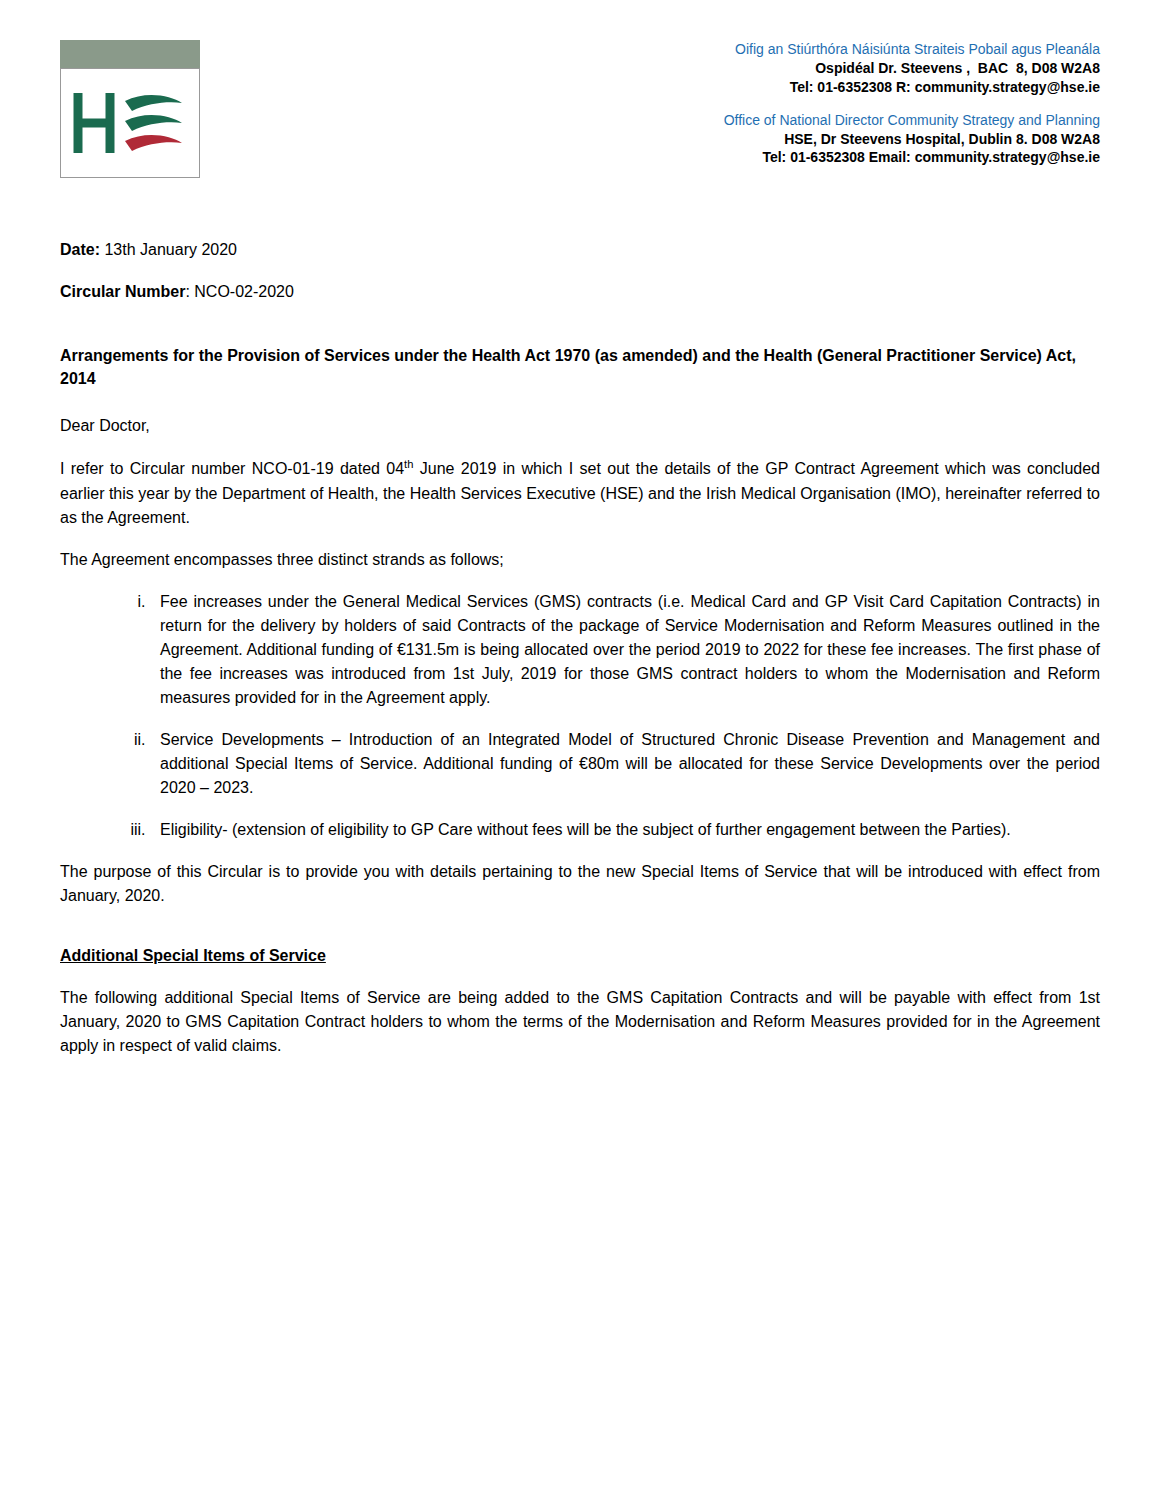Oifig an Stiúrthóra Náisiúnta Straiteis Pobail agus Pleanála
Ospidéal Dr. Steevens , BAC 8, D08 W2A8
Tel: 01-6352308 R: community.strategy@hse.ie
Office of National Director Community Strategy and Planning
HSE, Dr Steevens Hospital, Dublin 8. D08 W2A8
Tel: 01-6352308 Email: community.strategy@hse.ie
Date: 13th January 2020
Circular Number: NCO-02-2020
Arrangements for the Provision of Services under the Health Act 1970 (as amended) and the Health (General Practitioner Service) Act, 2014
Dear Doctor,
I refer to Circular number NCO-01-19 dated 04th June 2019 in which I set out the details of the GP Contract Agreement which was concluded earlier this year by the Department of Health, the Health Services Executive (HSE) and the Irish Medical Organisation (IMO), hereinafter referred to as the Agreement.
The Agreement encompasses three distinct strands as follows;
Fee increases under the General Medical Services (GMS) contracts (i.e. Medical Card and GP Visit Card Capitation Contracts) in return for the delivery by holders of said Contracts of the package of Service Modernisation and Reform Measures outlined in the Agreement. Additional funding of €131.5m is being allocated over the period 2019 to 2022 for these fee increases. The first phase of the fee increases was introduced from 1st July, 2019 for those GMS contract holders to whom the Modernisation and Reform measures provided for in the Agreement apply.
Service Developments – Introduction of an Integrated Model of Structured Chronic Disease Prevention and Management and additional Special Items of Service. Additional funding of €80m will be allocated for these Service Developments over the period 2020 – 2023.
Eligibility- (extension of eligibility to GP Care without fees will be the subject of further engagement between the Parties).
The purpose of this Circular is to provide you with details pertaining to the new Special Items of Service that will be introduced with effect from January, 2020.
Additional Special Items of Service
The following additional Special Items of Service are being added to the GMS Capitation Contracts and will be payable with effect from 1st January, 2020 to GMS Capitation Contract holders to whom the terms of the Modernisation and Reform Measures provided for in the Agreement apply in respect of valid claims.